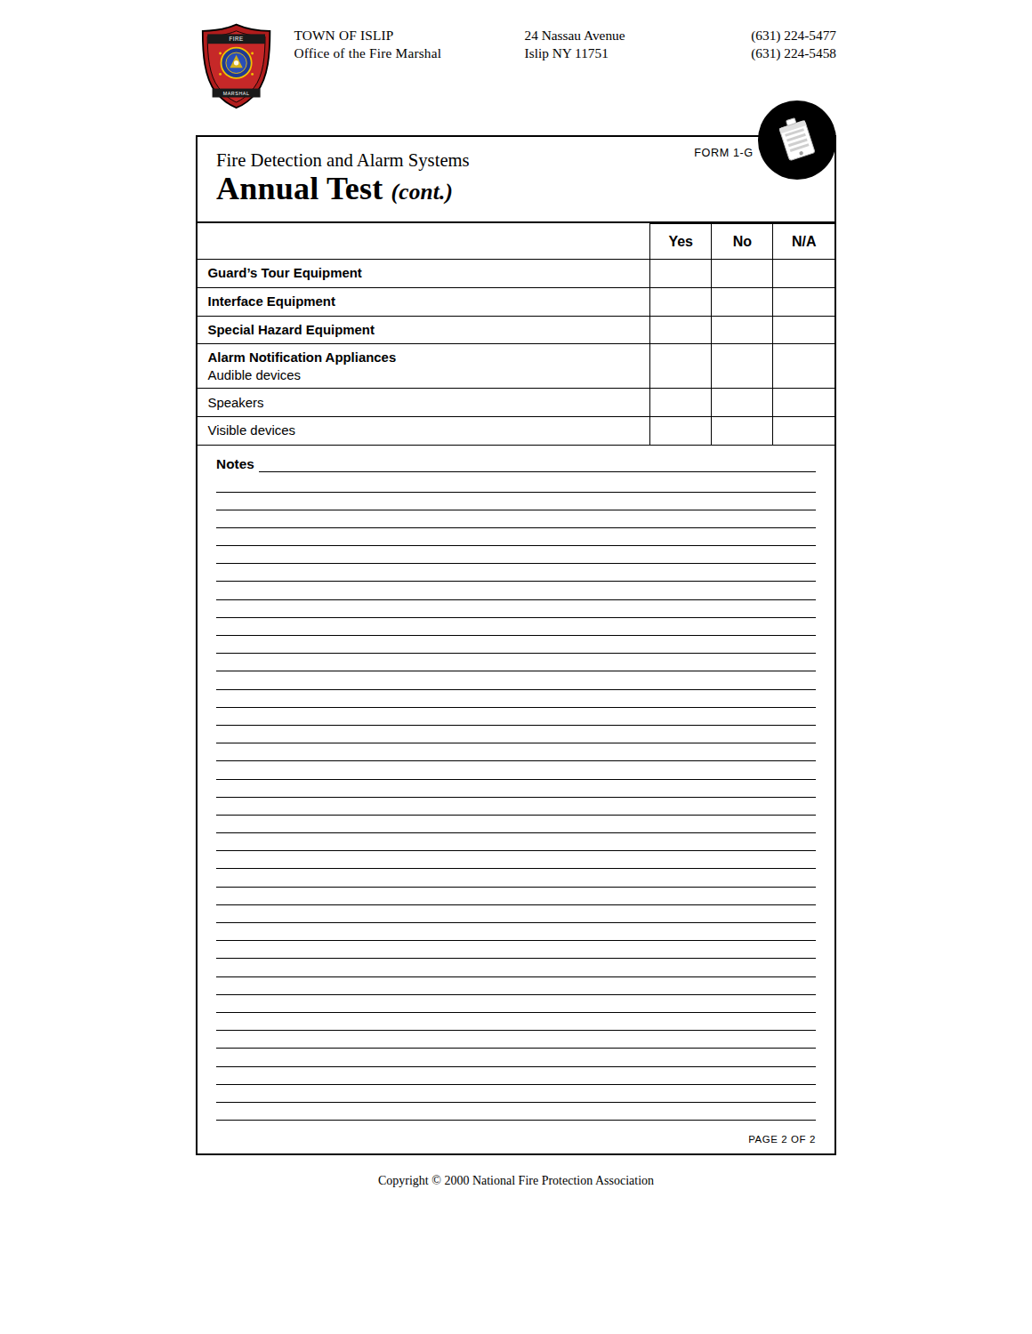FIRE MARSHAL
TOWN OF ISLIP
Office of the Fire Marshal
24 Nassau Avenue
Islip NY 11751
(631) 224-5477
(631) 224-5458
FORM 1-G
Fire Detection and Alarm Systems
Annual Test (cont.)
| | Yes | No | N/A |
| --- | --- | --- | --- |
| Guard’s Tour Equipment | | | |
| Interface Equipment | | | |
| Special Hazard Equipment | | | |
| Alarm Notification Appliances Audible devices | | | |
| Speakers | | | |
| Visible devices | | | |
Notes
PAGE 2 OF 2
Copyright © 2000 National Fire Protection Association